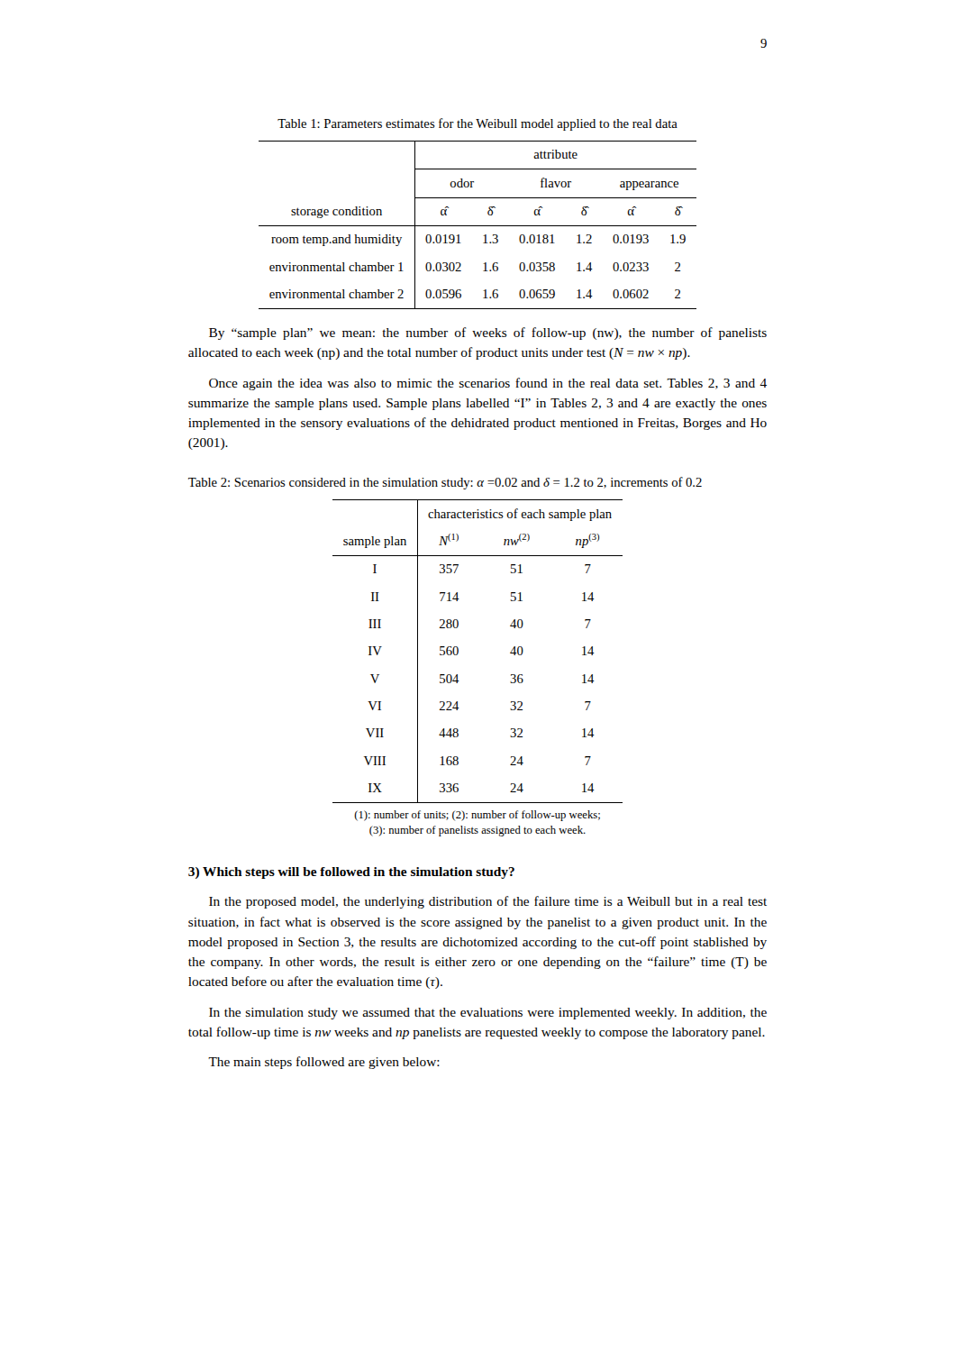9
Table 1: Parameters estimates for the Weibull model applied to the real data
| | attribute |
| | odor | flavor | appearance |
| storage condition | α̂ | δ̂ | α̂ | δ̂ | α̂ | δ̂ |
| room temp.and humidity | 0.0191 | 1.3 | 0.0181 | 1.2 | 0.0193 | 1.9 |
| environmental chamber 1 | 0.0302 | 1.6 | 0.0358 | 1.4 | 0.0233 | 2 |
| environmental chamber 2 | 0.0596 | 1.6 | 0.0659 | 1.4 | 0.0602 | 2 |
By “sample plan” we mean: the number of weeks of follow-up (nw), the number of panelists allocated to each week (np) and the total number of product units under test (N = nw × np).
Once again the idea was also to mimic the scenarios found in the real data set. Tables 2, 3 and 4 summarize the sample plans used. Sample plans labelled “I” in Tables 2, 3 and 4 are exactly the ones implemented in the sensory evaluations of the dehidrated product mentioned in Freitas, Borges and Ho (2001).
Table 2: Scenarios considered in the simulation study: α =0.02 and δ = 1.2 to 2, increments of 0.2
| | characteristics of each sample plan |
| sample plan | N (1) | nw (2) | np (3) |
| I | 357 | 51 | 7 |
| II | 714 | 51 | 14 |
| III | 280 | 40 | 7 |
| IV | 560 | 40 | 14 |
| V | 504 | 36 | 14 |
| VI | 224 | 32 | 7 |
| VII | 448 | 32 | 14 |
| VIII | 168 | 24 | 7 |
| IX | 336 | 24 | 14 |
(1): number of units; (2): number of follow-up weeks;
(3): number of panelists assigned to each week.
3) Which steps will be followed in the simulation study?
In the proposed model, the underlying distribution of the failure time is a Weibull but in a real test situation, in fact what is observed is the score assigned by the panelist to a given product unit. In the model proposed in Section 3, the results are dichotomized according to the cut-off point stablished by the company. In other words, the result is either zero or one depending on the “failure” time (T) be located before ou after the evaluation time (τ).
In the simulation study we assumed that the evaluations were implemented weekly. In addition, the total follow-up time is nw weeks and np panelists are requested weekly to compose the laboratory panel.
The main steps followed are given below: